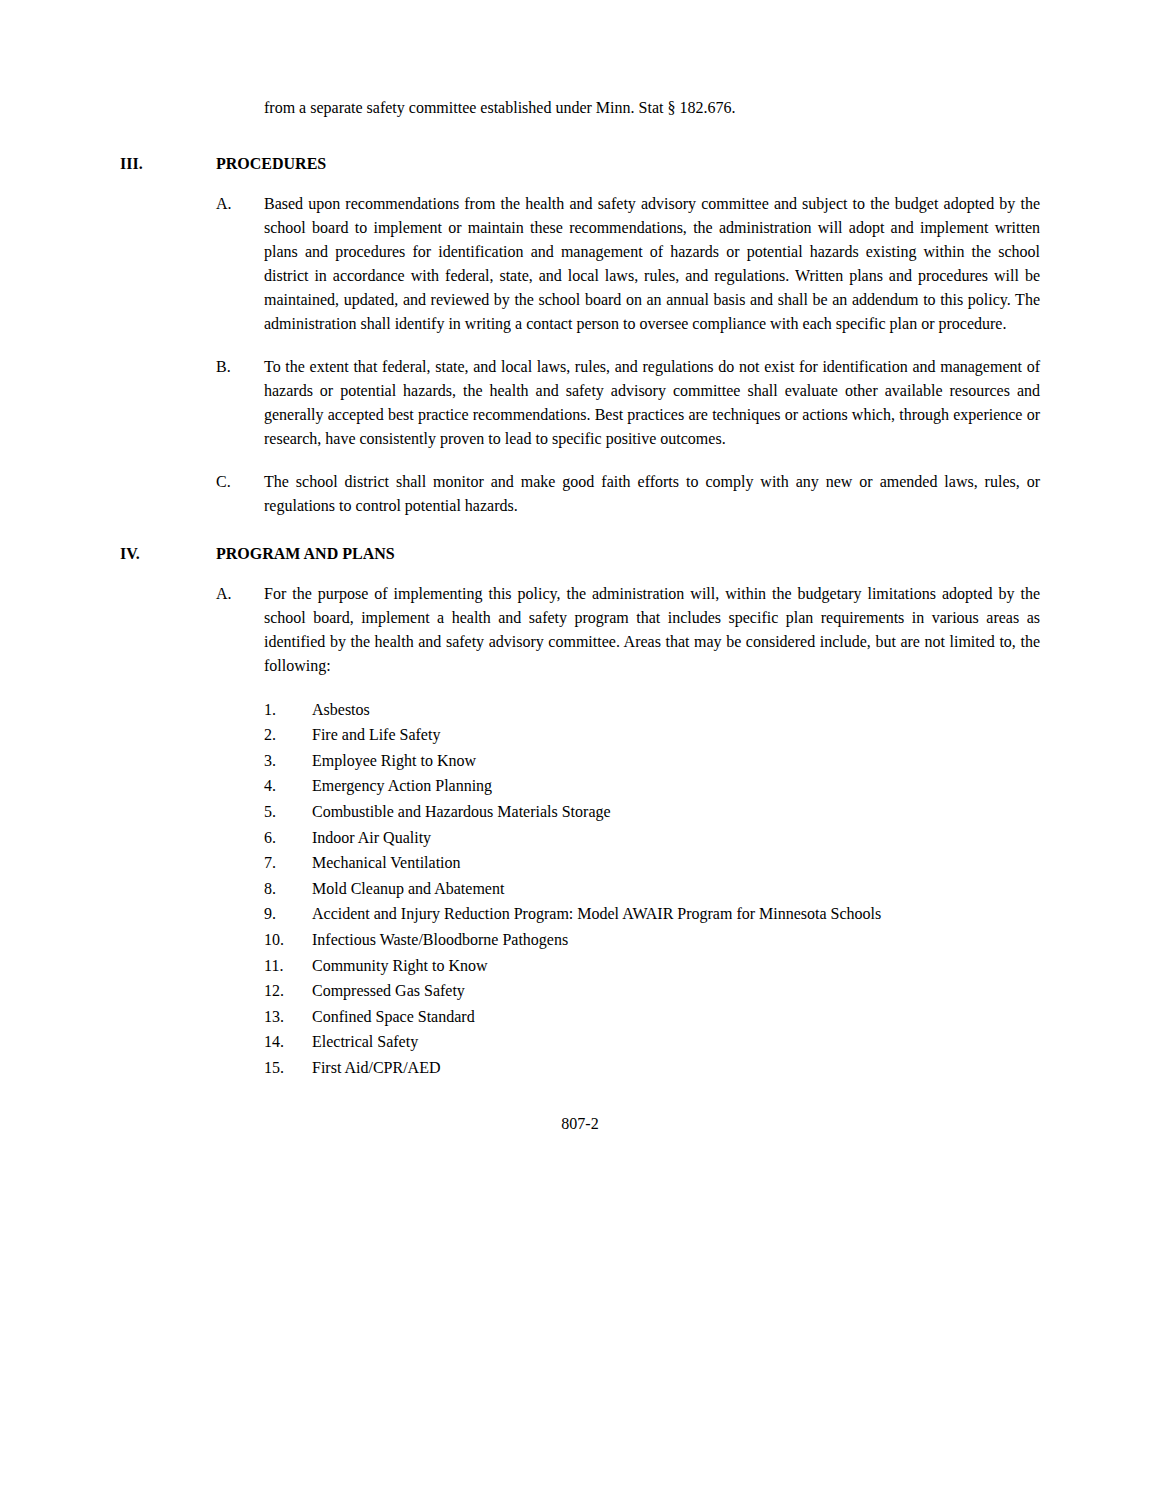from a separate safety committee established under Minn. Stat § 182.676.
III. PROCEDURES
A. Based upon recommendations from the health and safety advisory committee and subject to the budget adopted by the school board to implement or maintain these recommendations, the administration will adopt and implement written plans and procedures for identification and management of hazards or potential hazards existing within the school district in accordance with federal, state, and local laws, rules, and regulations. Written plans and procedures will be maintained, updated, and reviewed by the school board on an annual basis and shall be an addendum to this policy. The administration shall identify in writing a contact person to oversee compliance with each specific plan or procedure.
B. To the extent that federal, state, and local laws, rules, and regulations do not exist for identification and management of hazards or potential hazards, the health and safety advisory committee shall evaluate other available resources and generally accepted best practice recommendations. Best practices are techniques or actions which, through experience or research, have consistently proven to lead to specific positive outcomes.
C. The school district shall monitor and make good faith efforts to comply with any new or amended laws, rules, or regulations to control potential hazards.
IV. PROGRAM AND PLANS
A. For the purpose of implementing this policy, the administration will, within the budgetary limitations adopted by the school board, implement a health and safety program that includes specific plan requirements in various areas as identified by the health and safety advisory committee. Areas that may be considered include, but are not limited to, the following:
1. Asbestos
2. Fire and Life Safety
3. Employee Right to Know
4. Emergency Action Planning
5. Combustible and Hazardous Materials Storage
6. Indoor Air Quality
7. Mechanical Ventilation
8. Mold Cleanup and Abatement
9. Accident and Injury Reduction Program: Model AWAIR Program for Minnesota Schools
10. Infectious Waste/Bloodborne Pathogens
11. Community Right to Know
12. Compressed Gas Safety
13. Confined Space Standard
14. Electrical Safety
15. First Aid/CPR/AED
807-2